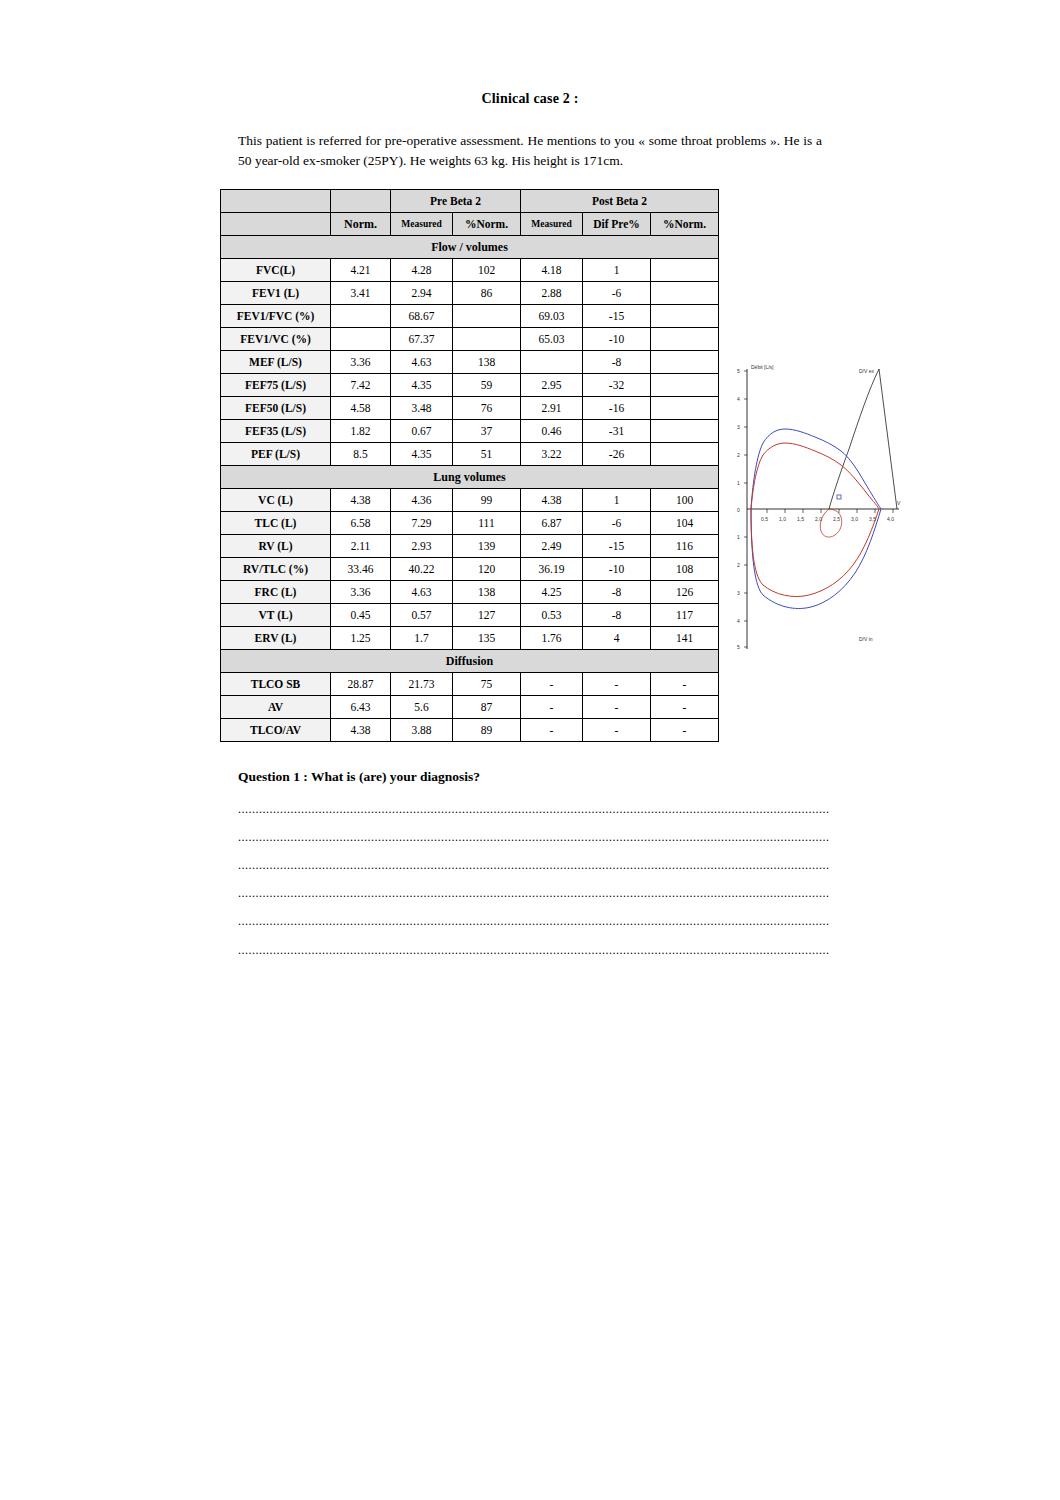Clinical case 2 :
This patient is referred for pre-operative assessment. He mentions to you « some throat problems ». He is a 50 year-old ex-smoker (25PY). He weights 63 kg. His height is 171cm.
| | | Pre Beta 2 | Post Beta 2 |
| | Norm. | Measured | %Norm. | Measured | Dif Pre% | %Norm. |
| Flow / volumes |
| FVC(L) | 4.21 | 4.28 | 102 | 4.18 | 1 | |
| FEV1 (L) | 3.41 | 2.94 | 86 | 2.88 | -6 | |
| FEV1/FVC (%) | | 68.67 | | 69.03 | -15 | |
| FEV1/VC (%) | | 67.37 | | 65.03 | -10 | |
| MEF (L/S) | 3.36 | 4.63 | 138 | | -8 | |
| FEF75 (L/S) | 7.42 | 4.35 | 59 | 2.95 | -32 | |
| FEF50 (L/S) | 4.58 | 3.48 | 76 | 2.91 | -16 | |
| FEF35 (L/S) | 1.82 | 0.67 | 37 | 0.46 | -31 | |
| PEF (L/S) | 8.5 | 4.35 | 51 | 3.22 | -26 | |
| Lung volumes |
| VC (L) | 4.38 | 4.36 | 99 | 4.38 | 1 | 100 |
| TLC (L) | 6.58 | 7.29 | 111 | 6.87 | -6 | 104 |
| RV (L) | 2.11 | 2.93 | 139 | 2.49 | -15 | 116 |
| RV/TLC (%) | 33.46 | 40.22 | 120 | 36.19 | -10 | 108 |
| FRC (L) | 3.36 | 4.63 | 138 | 4.25 | -8 | 126 |
| VT (L) | 0.45 | 0.57 | 127 | 0.53 | -8 | 117 |
| ERV (L) | 1.25 | 1.7 | 135 | 1.76 | 4 | 141 |
| Diffusion |
| TLCO SB | 28.87 | 21.73 | 75 | - | - | - |
| AV | 6.43 | 5.6 | 87 | - | - | - |
| TLCO/AV | 4.38 | 3.88 | 89 | - | - | - |
5 4 3 2 1 0 1 2 3 4 5 0,5 1,0 1,5 2,0 2,5 3,0 3,5 4,0 Débit [L/s] D/V ex D/V in V
Question 1 : What is (are) your diagnosis?
.........................................................................................................................................................................
.........................................................................................................................................................................
.........................................................................................................................................................................
.........................................................................................................................................................................
.........................................................................................................................................................................
.........................................................................................................................................................................